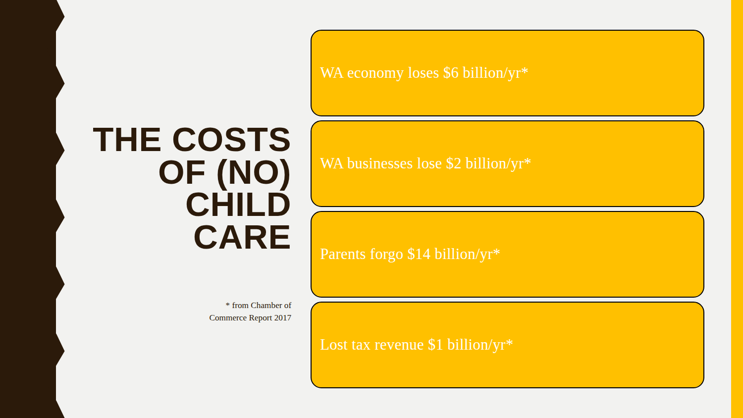The Costs
of (No)
Child Care
* from Chamber of
Commerce Report 2017
WA economy loses $6 billion/yr*
WA businesses lose $2 billion/yr*
Parents forgo $14 billion/yr*
Lost tax revenue $1 billion/yr*